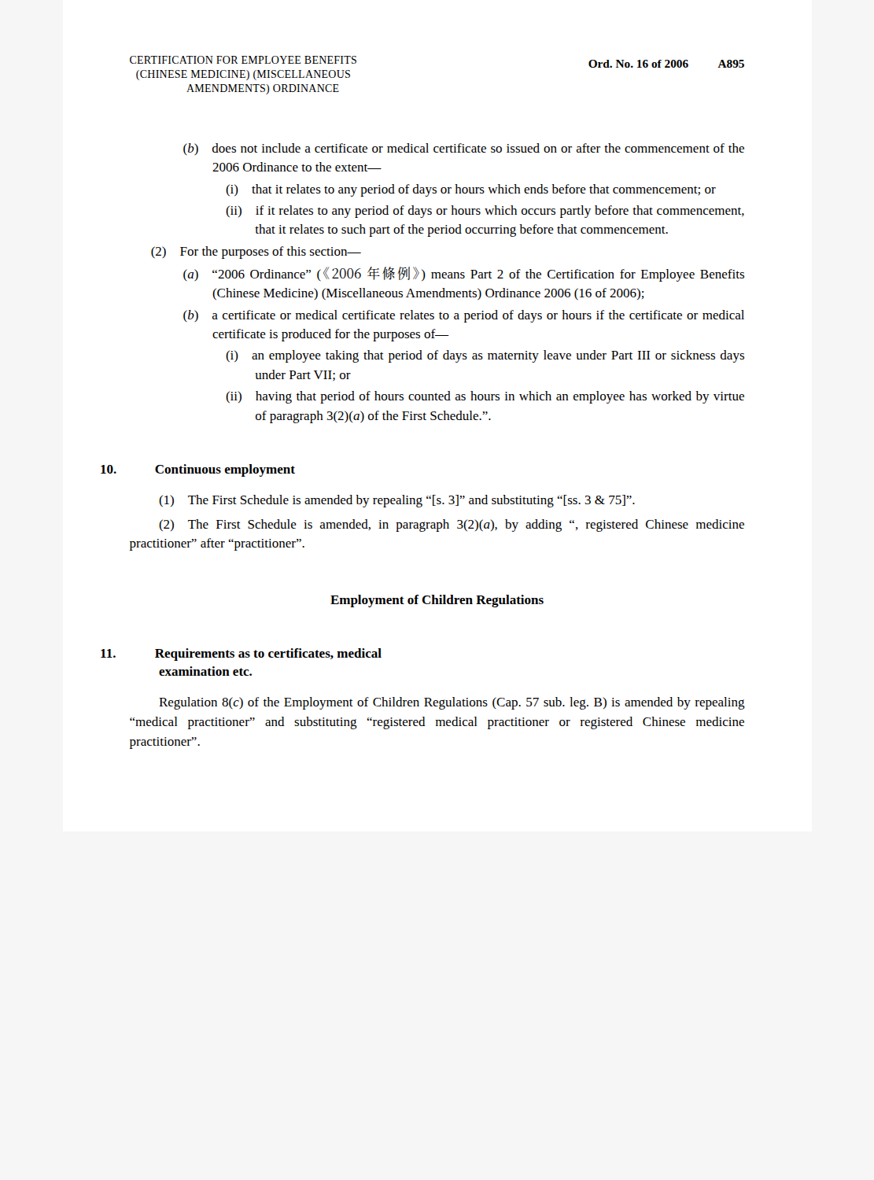CERTIFICATION FOR EMPLOYEE BENEFITS (CHINESE MEDICINE) (MISCELLANEOUS AMENDMENTS) ORDINANCE
Ord. No. 16 of 2006
A895
(b) does not include a certificate or medical certificate so issued on or after the commencement of the 2006 Ordinance to the extent—
(i) that it relates to any period of days or hours which ends before that commencement; or
(ii) if it relates to any period of days or hours which occurs partly before that commencement, that it relates to such part of the period occurring before that commencement.
(2) For the purposes of this section—
(a) “2006 Ordinance” (《2006 年條例》) means Part 2 of the Certification for Employee Benefits (Chinese Medicine) (Miscellaneous Amendments) Ordinance 2006 (16 of 2006);
(b) a certificate or medical certificate relates to a period of days or hours if the certificate or medical certificate is produced for the purposes of—
(i) an employee taking that period of days as maternity leave under Part III or sickness days under Part VII; or
(ii) having that period of hours counted as hours in which an employee has worked by virtue of paragraph 3(2)(a) of the First Schedule.”.
10. Continuous employment
(1) The First Schedule is amended by repealing “[s. 3]” and substituting “[ss. 3 & 75]”.
(2) The First Schedule is amended, in paragraph 3(2)(a), by adding “, registered Chinese medicine practitioner” after “practitioner”.
Employment of Children Regulations
11. Requirements as to certificates, medical
examination etc.
Regulation 8(c) of the Employment of Children Regulations (Cap. 57 sub. leg. B) is amended by repealing “medical practitioner” and substituting “registered medical practitioner or registered Chinese medicine practitioner”.